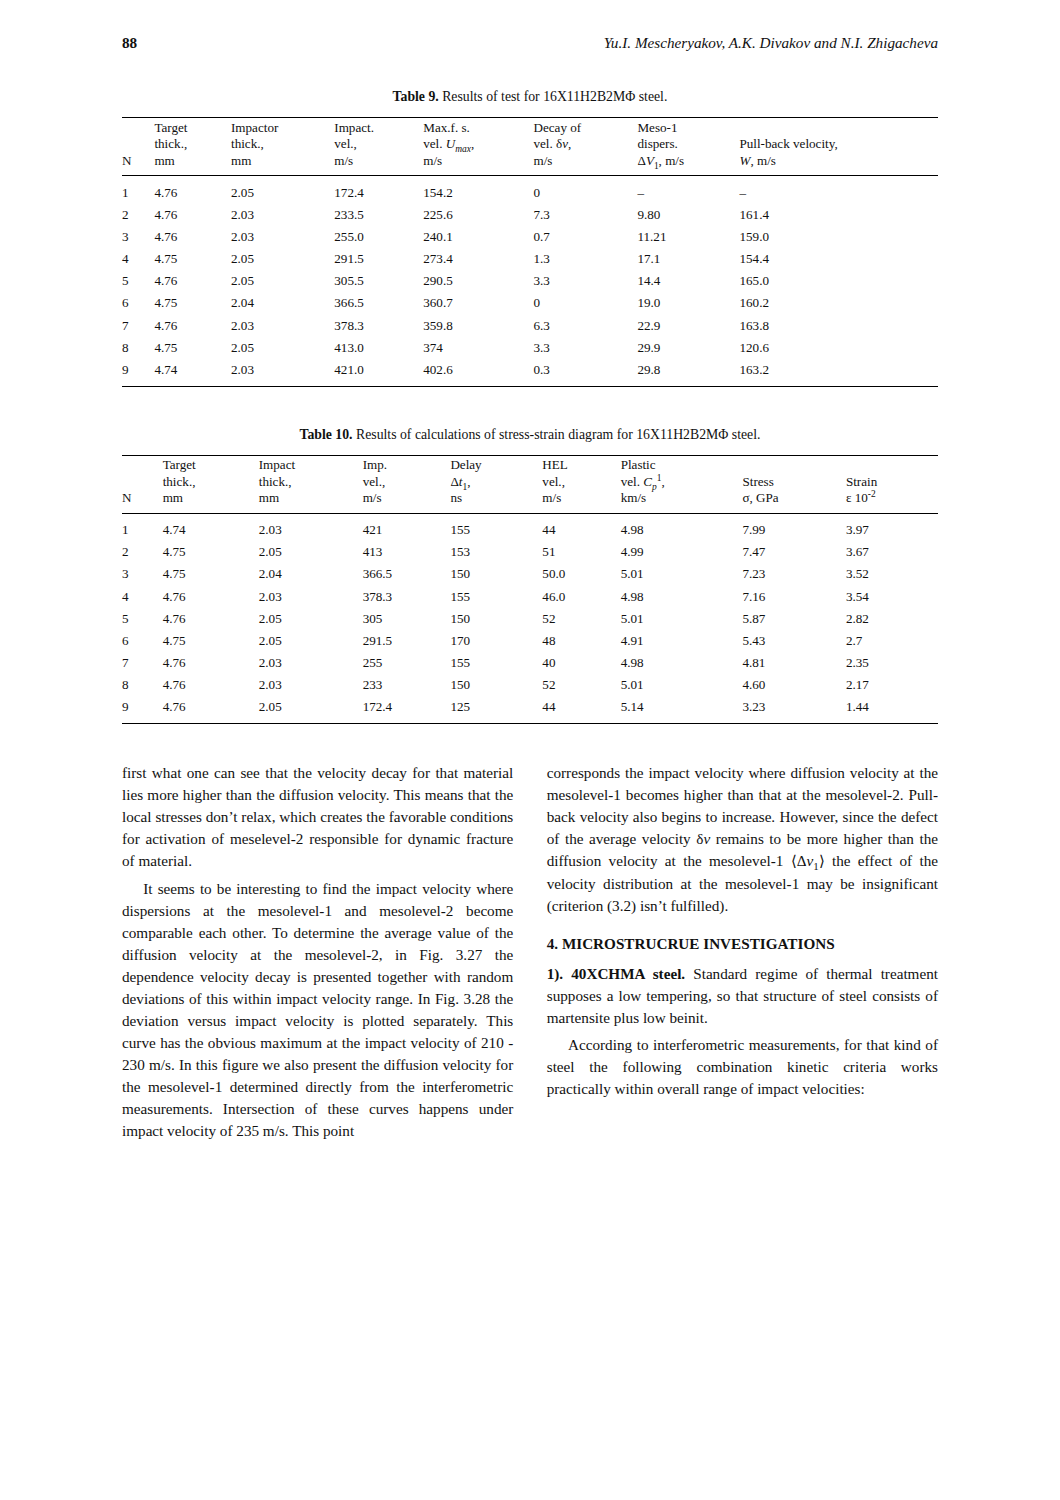88 Yu.I. Mescheryakov, A.K. Divakov and N.I. Zhigacheva
Table 9. Results of test for 16X11H2B2MΦ steel.
| N | Target thick., mm | Impactor thick., mm | Impact. vel., m/s | Max.f. s. vel. U max , m/s | Decay of vel. δ v , m/s | Meso-1 dispers. Δ V 1 , m/s | Pull-back velocity, W , m/s |
| --- | --- | --- | --- | --- | --- | --- | --- |
| 1 | 4.76 | 2.05 | 172.4 | 154.2 | 0 | – | – |
| 2 | 4.76 | 2.03 | 233.5 | 225.6 | 7.3 | 9.80 | 161.4 |
| 3 | 4.76 | 2.03 | 255.0 | 240.1 | 0.7 | 11.21 | 159.0 |
| 4 | 4.75 | 2.05 | 291.5 | 273.4 | 1.3 | 17.1 | 154.4 |
| 5 | 4.76 | 2.05 | 305.5 | 290.5 | 3.3 | 14.4 | 165.0 |
| 6 | 4.75 | 2.04 | 366.5 | 360.7 | 0 | 19.0 | 160.2 |
| 7 | 4.76 | 2.03 | 378.3 | 359.8 | 6.3 | 22.9 | 163.8 |
| 8 | 4.75 | 2.05 | 413.0 | 374 | 3.3 | 29.9 | 120.6 |
| 9 | 4.74 | 2.03 | 421.0 | 402.6 | 0.3 | 29.8 | 163.2 |
Table 10. Results of calculations of stress-strain diagram for 16X11H2B2MΦ steel.
| N | Target thick., mm | Impact thick., mm | Imp. vel., m/s | Delay Δ t 1 , ns | HEL vel., m/s | Plastic vel. C p 1 , km/s | Stress σ, GPa | Strain ε 10 -2 |
| --- | --- | --- | --- | --- | --- | --- | --- | --- |
| 1 | 4.74 | 2.03 | 421 | 155 | 44 | 4.98 | 7.99 | 3.97 |
| 2 | 4.75 | 2.05 | 413 | 153 | 51 | 4.99 | 7.47 | 3.67 |
| 3 | 4.75 | 2.04 | 366.5 | 150 | 50.0 | 5.01 | 7.23 | 3.52 |
| 4 | 4.76 | 2.03 | 378.3 | 155 | 46.0 | 4.98 | 7.16 | 3.54 |
| 5 | 4.76 | 2.05 | 305 | 150 | 52 | 5.01 | 5.87 | 2.82 |
| 6 | 4.75 | 2.05 | 291.5 | 170 | 48 | 4.91 | 5.43 | 2.7 |
| 7 | 4.76 | 2.03 | 255 | 155 | 40 | 4.98 | 4.81 | 2.35 |
| 8 | 4.76 | 2.03 | 233 | 150 | 52 | 5.01 | 4.60 | 2.17 |
| 9 | 4.76 | 2.05 | 172.4 | 125 | 44 | 5.14 | 3.23 | 1.44 |
first what one can see that the velocity decay for that material lies more higher than the diffusion velocity. This means that the local stresses don’t relax, which creates the favorable conditions for activation of meselevel-2 responsible for dynamic fracture of material.
It seems to be interesting to find the impact velocity where dispersions at the mesolevel-1 and mesolevel-2 become comparable each other. To determine the average value of the diffusion velocity at the mesolevel-2, in Fig. 3.27 the dependence velocity decay is presented together with random deviations of this within impact velocity range. In Fig. 3.28 the deviation versus impact velocity is plotted separately. This curve has the obvious maximum at the impact velocity of 210 - 230 m/s. In this figure we also present the diffusion velocity for the mesolevel-1 determined directly from the interferometric measurements. Intersection of these curves happens under impact velocity of 235 m/s. This point
corresponds the impact velocity where diffusion velocity at the mesolevel-1 becomes higher than that at the mesolevel-2. Pull-back velocity also begins to increase. However, since the defect of the average velocity δv remains to be more higher than the diffusion velocity at the mesolevel-1 ⟨Δv1⟩ the effect of the velocity distribution at the mesolevel-1 may be insignificant (criterion (3.2) isn’t fulfilled).
4. MICROSTRUCRUE INVESTIGATIONS
1). 40XCHMA steel. Standard regime of thermal treatment supposes a low tempering, so that structure of steel consists of martensite plus low beinit.
According to interferometric measurements, for that kind of steel the following combination kinetic criteria works practically within overall range of impact velocities: